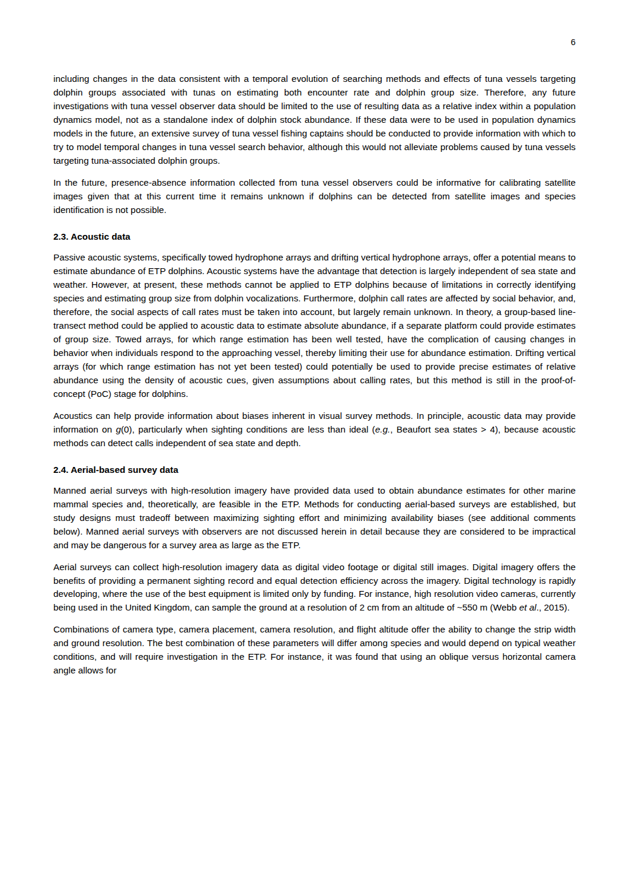6
including changes in the data consistent with a temporal evolution of searching methods and effects of tuna vessels targeting dolphin groups associated with tunas on estimating both encounter rate and dolphin group size. Therefore, any future investigations with tuna vessel observer data should be limited to the use of resulting data as a relative index within a population dynamics model, not as a standalone index of dolphin stock abundance. If these data were to be used in population dynamics models in the future, an extensive survey of tuna vessel fishing captains should be conducted to provide information with which to try to model temporal changes in tuna vessel search behavior, although this would not alleviate problems caused by tuna vessels targeting tuna-associated dolphin groups.
In the future, presence-absence information collected from tuna vessel observers could be informative for calibrating satellite images given that at this current time it remains unknown if dolphins can be detected from satellite images and species identification is not possible.
2.3. Acoustic data
Passive acoustic systems, specifically towed hydrophone arrays and drifting vertical hydrophone arrays, offer a potential means to estimate abundance of ETP dolphins. Acoustic systems have the advantage that detection is largely independent of sea state and weather. However, at present, these methods cannot be applied to ETP dolphins because of limitations in correctly identifying species and estimating group size from dolphin vocalizations. Furthermore, dolphin call rates are affected by social behavior, and, therefore, the social aspects of call rates must be taken into account, but largely remain unknown. In theory, a group-based line-transect method could be applied to acoustic data to estimate absolute abundance, if a separate platform could provide estimates of group size. Towed arrays, for which range estimation has been well tested, have the complication of causing changes in behavior when individuals respond to the approaching vessel, thereby limiting their use for abundance estimation. Drifting vertical arrays (for which range estimation has not yet been tested) could potentially be used to provide precise estimates of relative abundance using the density of acoustic cues, given assumptions about calling rates, but this method is still in the proof-of-concept (PoC) stage for dolphins.
Acoustics can help provide information about biases inherent in visual survey methods. In principle, acoustic data may provide information on g(0), particularly when sighting conditions are less than ideal (e.g., Beaufort sea states > 4), because acoustic methods can detect calls independent of sea state and depth.
2.4. Aerial-based survey data
Manned aerial surveys with high-resolution imagery have provided data used to obtain abundance estimates for other marine mammal species and, theoretically, are feasible in the ETP. Methods for conducting aerial-based surveys are established, but study designs must tradeoff between maximizing sighting effort and minimizing availability biases (see additional comments below). Manned aerial surveys with observers are not discussed herein in detail because they are considered to be impractical and may be dangerous for a survey area as large as the ETP.
Aerial surveys can collect high-resolution imagery data as digital video footage or digital still images. Digital imagery offers the benefits of providing a permanent sighting record and equal detection efficiency across the imagery. Digital technology is rapidly developing, where the use of the best equipment is limited only by funding. For instance, high resolution video cameras, currently being used in the United Kingdom, can sample the ground at a resolution of 2 cm from an altitude of ~550 m (Webb et al., 2015).
Combinations of camera type, camera placement, camera resolution, and flight altitude offer the ability to change the strip width and ground resolution. The best combination of these parameters will differ among species and would depend on typical weather conditions, and will require investigation in the ETP. For instance, it was found that using an oblique versus horizontal camera angle allows for